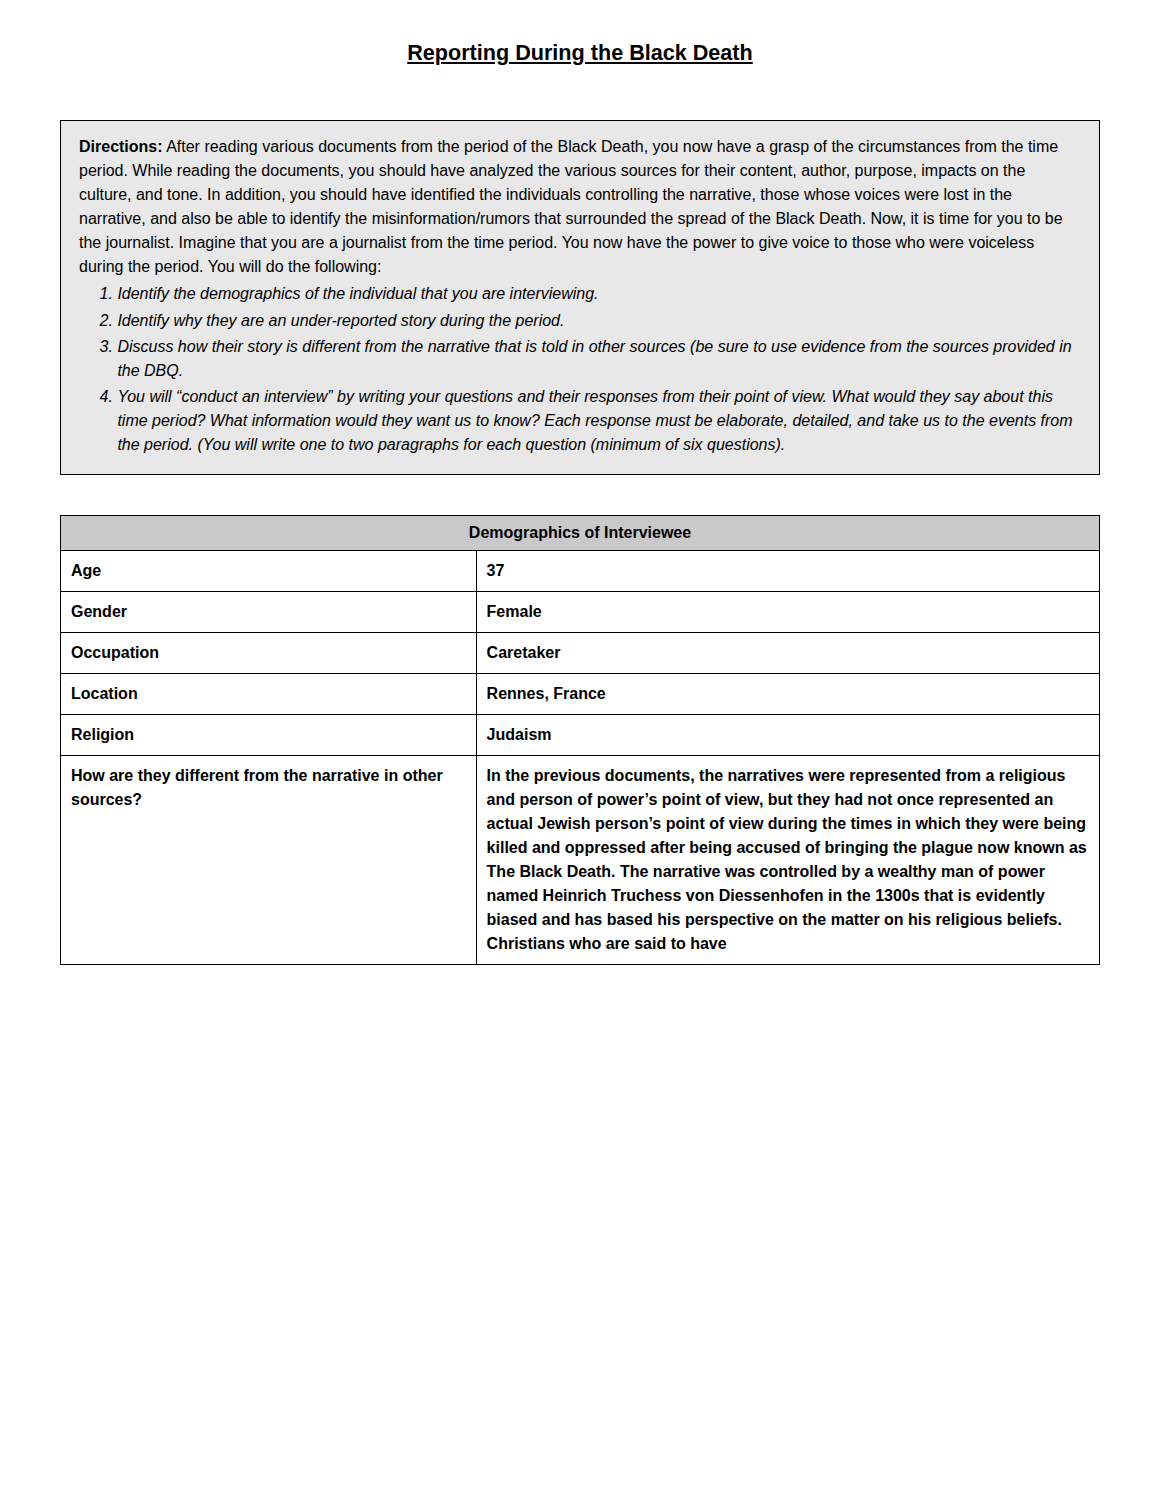Reporting During the Black Death
Directions: After reading various documents from the period of the Black Death, you now have a grasp of the circumstances from the time period. While reading the documents, you should have analyzed the various sources for their content, author, purpose, impacts on the culture, and tone. In addition, you should have identified the individuals controlling the narrative, those whose voices were lost in the narrative, and also be able to identify the misinformation/rumors that surrounded the spread of the Black Death. Now, it is time for you to be the journalist. Imagine that you are a journalist from the time period. You now have the power to give voice to those who were voiceless during the period. You will do the following:
Identify the demographics of the individual that you are interviewing.
Identify why they are an under-reported story during the period.
Discuss how their story is different from the narrative that is told in other sources (be sure to use evidence from the sources provided in the DBQ.
You will “conduct an interview” by writing your questions and their responses from their point of view. What would they say about this time period? What information would they want us to know? Each response must be elaborate, detailed, and take us to the events from the period. (You will write one to two paragraphs for each question (minimum of six questions).
Demographics of Interviewee
| Age | 37 |
| Gender | Female |
| Occupation | Caretaker |
| Location | Rennes, France |
| Religion | Judaism |
| How are they different from the narrative in other sources? | In the previous documents, the narratives were represented from a religious and person of power’s point of view, but they had not once represented an actual Jewish person’s point of view during the times in which they were being killed and oppressed after being accused of bringing the plague now known as The Black Death. The narrative was controlled by a wealthy man of power named Heinrich Truchess von Diessenhofen in the 1300s that is evidently biased and has based his perspective on the matter on his religious beliefs. Christians who are said to have |